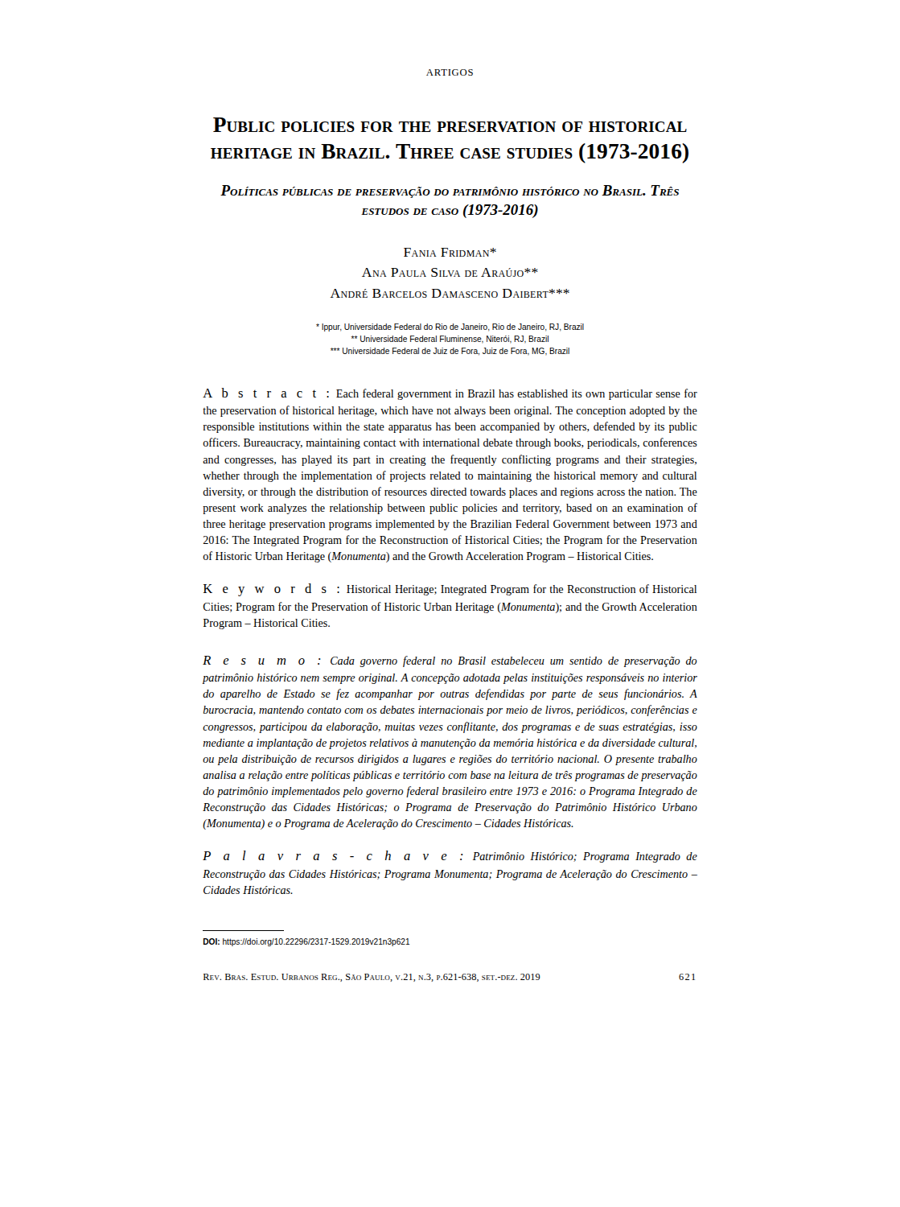ARTIGOS
Public policies for the preservation of historical heritage in Brazil. Three case studies (1973-2016)
Políticas públicas de preservação do patrimônio histórico no Brasil. Três estudos de caso (1973-2016)
Fania Fridman*
Ana Paula Silva de Araújo**
André Barcelos Damasceno Daibert***
* Ippur, Universidade Federal do Rio de Janeiro, Rio de Janeiro, RJ, Brazil
** Universidade Federal Fluminense, Niterói, RJ, Brazil
*** Universidade Federal de Juiz de Fora, Juiz de Fora, MG, Brazil
A b s t r a c t : Each federal government in Brazil has established its own particular sense for the preservation of historical heritage, which have not always been original. The conception adopted by the responsible institutions within the state apparatus has been accompanied by others, defended by its public officers. Bureaucracy, maintaining contact with international debate through books, periodicals, conferences and congresses, has played its part in creating the frequently conflicting programs and their strategies, whether through the implementation of projects related to maintaining the historical memory and cultural diversity, or through the distribution of resources directed towards places and regions across the nation. The present work analyzes the relationship between public policies and territory, based on an examination of three heritage preservation programs implemented by the Brazilian Federal Government between 1973 and 2016: The Integrated Program for the Reconstruction of Historical Cities; the Program for the Preservation of Historic Urban Heritage (Monumenta) and the Growth Acceleration Program – Historical Cities.
K e y w o r d s : Historical Heritage; Integrated Program for the Reconstruction of Historical Cities; Program for the Preservation of Historic Urban Heritage (Monumenta); and the Growth Acceleration Program – Historical Cities.
R e s u m o : Cada governo federal no Brasil estabeleceu um sentido de preservação do patrimônio histórico nem sempre original. A concepção adotada pelas instituições responsáveis no interior do aparelho de Estado se fez acompanhar por outras defendidas por parte de seus funcionários. A burocracia, mantendo contato com os debates internacionais por meio de livros, periódicos, conferências e congressos, participou da elaboração, muitas vezes conflitante, dos programas e de suas estratégias, isso mediante a implantação de projetos relativos à manutenção da memória histórica e da diversidade cultural, ou pela distribuição de recursos dirigidos a lugares e regiões do território nacional. O presente trabalho analisa a relação entre políticas públicas e território com base na leitura de três programas de preservação do patrimônio implementados pelo governo federal brasileiro entre 1973 e 2016: o Programa Integrado de Reconstrução das Cidades Históricas; o Programa de Preservação do Patrimônio Histórico Urbano (Monumenta) e o Programa de Aceleração do Crescimento – Cidades Históricas.
P a l a v r a s - c h a v e : Patrimônio Histórico; Programa Integrado de Reconstrução das Cidades Históricas; Programa Monumenta; Programa de Aceleração do Crescimento – Cidades Históricas.
DOI: https://doi.org/10.22296/2317-1529.2019v21n3p621
Rev. Bras. Estud. Urbanos Reg., São Paulo, v.21, n.3, p.621-638, set.-dez. 2019 621